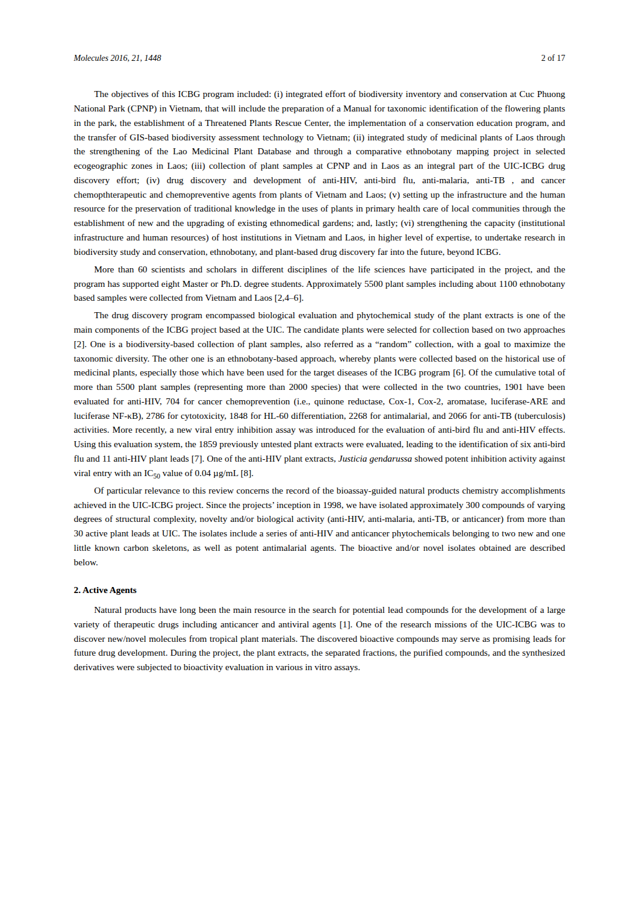Molecules 2016, 21, 1448 2 of 17
The objectives of this ICBG program included: (i) integrated effort of biodiversity inventory and conservation at Cuc Phuong National Park (CPNP) in Vietnam, that will include the preparation of a Manual for taxonomic identification of the flowering plants in the park, the establishment of a Threatened Plants Rescue Center, the implementation of a conservation education program, and the transfer of GIS-based biodiversity assessment technology to Vietnam; (ii) integrated study of medicinal plants of Laos through the strengthening of the Lao Medicinal Plant Database and through a comparative ethnobotany mapping project in selected ecogeographic zones in Laos; (iii) collection of plant samples at CPNP and in Laos as an integral part of the UIC-ICBG drug discovery effort; (iv) drug discovery and development of anti-HIV, anti-bird flu, anti-malaria, anti-TB , and cancer chemopthterapeutic and chemopreventive agents from plants of Vietnam and Laos; (v) setting up the infrastructure and the human resource for the preservation of traditional knowledge in the uses of plants in primary health care of local communities through the establishment of new and the upgrading of existing ethnomedical gardens; and, lastly; (vi) strengthening the capacity (institutional infrastructure and human resources) of host institutions in Vietnam and Laos, in higher level of expertise, to undertake research in biodiversity study and conservation, ethnobotany, and plant-based drug discovery far into the future, beyond ICBG.
More than 60 scientists and scholars in different disciplines of the life sciences have participated in the project, and the program has supported eight Master or Ph.D. degree students. Approximately 5500 plant samples including about 1100 ethnobotany based samples were collected from Vietnam and Laos [2,4–6].
The drug discovery program encompassed biological evaluation and phytochemical study of the plant extracts is one of the main components of the ICBG project based at the UIC. The candidate plants were selected for collection based on two approaches [2]. One is a biodiversity-based collection of plant samples, also referred as a “random” collection, with a goal to maximize the taxonomic diversity. The other one is an ethnobotany-based approach, whereby plants were collected based on the historical use of medicinal plants, especially those which have been used for the target diseases of the ICBG program [6]. Of the cumulative total of more than 5500 plant samples (representing more than 2000 species) that were collected in the two countries, 1901 have been evaluated for anti-HIV, 704 for cancer chemoprevention (i.e., quinone reductase, Cox-1, Cox-2, aromatase, luciferase-ARE and luciferase NF-κB), 2786 for cytotoxicity, 1848 for HL-60 differentiation, 2268 for antimalarial, and 2066 for anti-TB (tuberculosis) activities. More recently, a new viral entry inhibition assay was introduced for the evaluation of anti-bird flu and anti-HIV effects. Using this evaluation system, the 1859 previously untested plant extracts were evaluated, leading to the identification of six anti-bird flu and 11 anti-HIV plant leads [7]. One of the anti-HIV plant extracts, Justicia gendarussa showed potent inhibition activity against viral entry with an IC50 value of 0.04 µg/mL [8].
Of particular relevance to this review concerns the record of the bioassay-guided natural products chemistry accomplishments achieved in the UIC-ICBG project. Since the projects’ inception in 1998, we have isolated approximately 300 compounds of varying degrees of structural complexity, novelty and/or biological activity (anti-HIV, anti-malaria, anti-TB, or anticancer) from more than 30 active plant leads at UIC. The isolates include a series of anti-HIV and anticancer phytochemicals belonging to two new and one little known carbon skeletons, as well as potent antimalarial agents. The bioactive and/or novel isolates obtained are described below.
2. Active Agents
Natural products have long been the main resource in the search for potential lead compounds for the development of a large variety of therapeutic drugs including anticancer and antiviral agents [1]. One of the research missions of the UIC-ICBG was to discover new/novel molecules from tropical plant materials. The discovered bioactive compounds may serve as promising leads for future drug development. During the project, the plant extracts, the separated fractions, the purified compounds, and the synthesized derivatives were subjected to bioactivity evaluation in various in vitro assays.